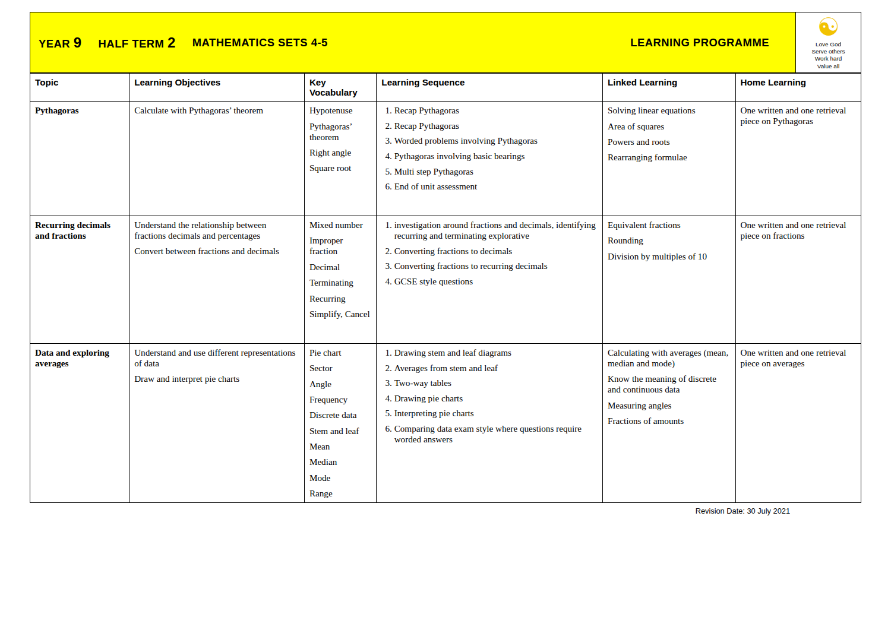YEAR 9 HALF TERM 2 MATHEMATICS SETS 4-5 LEARNING PROGRAMME
☯ Love God
Serve others
Work hard
Value all
| Topic | Learning Objectives | Key Vocabulary | Learning Sequence | Linked Learning | Home Learning |
| --- | --- | --- | --- | --- | --- |
| Pythagoras | Calculate with Pythagoras’ theorem | Hypotenuse Pythagoras’ theorem Right angle Square root | Recap Pythagoras Recap Pythagoras Worded problems involving Pythagoras Pythagoras involving basic bearings Multi step Pythagoras End of unit assessment | Solving linear equations Area of squares Powers and roots Rearranging formulae | One written and one retrieval piece on Pythagoras |
| Recurring decimals and fractions | Understand the relationship between fractions decimals and percentages Convert between fractions and decimals | Mixed number Improper fraction Decimal Terminating Recurring Simplify, Cancel | investigation around fractions and decimals, identifying recurring and terminating explorative Converting fractions to decimals Converting fractions to recurring decimals GCSE style questions | Equivalent fractions Rounding Division by multiples of 10 | One written and one retrieval piece on fractions |
| Data and exploring averages | Understand and use different representations of data Draw and interpret pie charts | Pie chart Sector Angle Frequency Discrete data Stem and leaf Mean Median Mode Range | Drawing stem and leaf diagrams Averages from stem and leaf Two-way tables Drawing pie charts Interpreting pie charts Comparing data exam style where questions require worded answers | Calculating with averages (mean, median and mode) Know the meaning of discrete and continuous data Measuring angles Fractions of amounts | One written and one retrieval piece on averages |
Revision Date: 30 July 2021